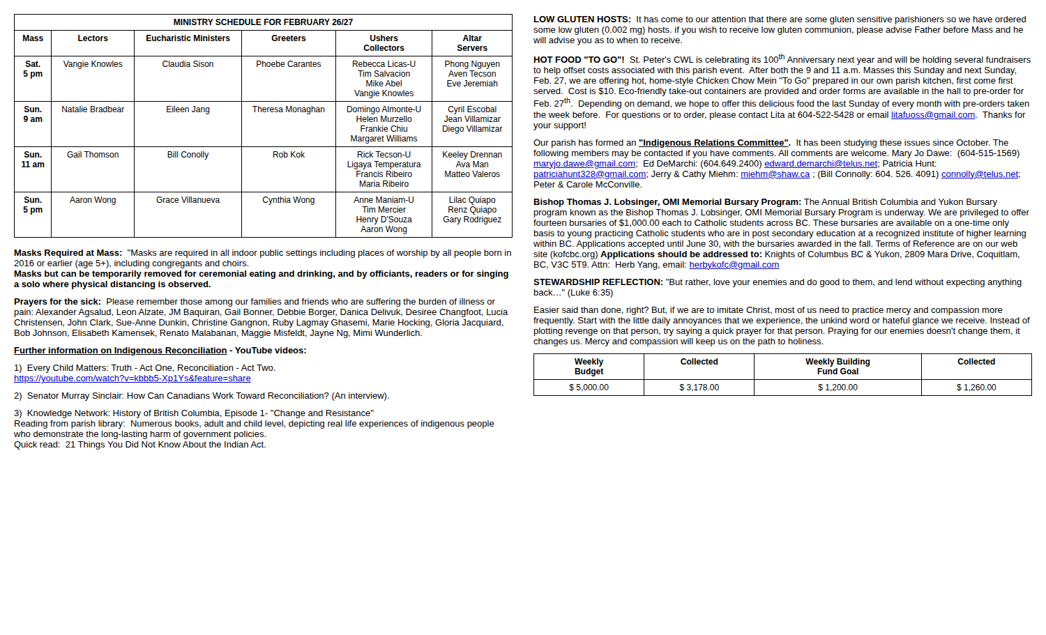MINISTRY SCHEDULE FOR FEBRUARY 26/27
| Mass | Lectors | Eucharistic Ministers | Greeters | Ushers Collectors | Altar Servers |
| --- | --- | --- | --- | --- | --- |
| Sat. 5 pm | Vangie Knowles | Claudia Sison | Phoebe Carantes | Rebecca Licas-U Tim Salvacion Mike Abel Vangie Knowles | Phong Nguyen Aven Tecson Eve Jeremiah |
| Sun. 9 am | Natalie Bradbear | Eileen Jang | Theresa Monaghan | Domingo Almonte-U Helen Murzello Frankie Chiu Margaret Williams | Cyril Escobal Jean Villamizar Diego Villamizar |
| Sun. 11 am | Gail Thomson | Bill Conolly | Rob Kok | Rick Tecson-U Ligaya Temperatura Francis Ribeiro Maria Ribeiro | Keeley Drennan Ava Man Matteo Valeros |
| Sun. 5 pm | Aaron Wong | Grace Villanueva | Cynthia Wong | Anne Maniam-U Tim Mercier Henry D'Souza Aaron Wong | Lilac Quiapo Renz Quiapo Gary Rodriguez |
Masks Required at Mass: "Masks are required in all indoor public settings including places of worship by all people born in 2016 or earlier (age 5+), including congregants and choirs.
Masks but can be temporarily removed for ceremonial eating and drinking, and by officiants, readers or for singing a solo where physical distancing is observed.
Prayers for the sick: Please remember those among our families and friends who are suffering the burden of illness or pain: Alexander Agsalud, Leon Alzate, JM Baquiran, Gail Bonner, Debbie Borger, Danica Delivuk, Desiree Changfoot, Lucia Christensen, John Clark, Sue-Anne Dunkin, Christine Gangnon, Ruby Lagmay Ghasemi, Marie Hocking, Gloria Jacquiard, Bob Johnson, Elisabeth Kamensek, Renato Malabanan, Maggie Misfeldt, Jayne Ng, Mimi Wunderlich.
Further information on Indigenous Reconciliation - YouTube videos:
1) Every Child Matters: Truth - Act One, Reconciliation - Act Two.
https://youtube.com/watch?v=kbbb5-Xp1Ys&feature=share
2) Senator Murray Sinclair: How Can Canadians Work Toward Reconciliation? (An interview).
3) Knowledge Network: History of British Columbia, Episode 1- "Change and Resistance"
Reading from parish library: Numerous books, adult and child level, depicting real life experiences of indigenous people who demonstrate the long-lasting harm of government policies.
Quick read: 21 Things You Did Not Know About the Indian Act.
LOW GLUTEN HOSTS: It has come to our attention that there are some gluten sensitive parishioners so we have ordered some low gluten (0.002 mg) hosts. if you wish to receive low gluten communion, please advise Father before Mass and he will advise you as to when to receive.
HOT FOOD "TO GO"! St. Peter's CWL is celebrating its 100th Anniversary next year and will be holding several fundraisers to help offset costs associated with this parish event. After both the 9 and 11 a.m. Masses this Sunday and next Sunday, Feb. 27, we are offering hot, home-style Chicken Chow Mein "To Go" prepared in our own parish kitchen, first come first served. Cost is $10. Eco-friendly take-out containers are provided and order forms are available in the hall to pre-order for Feb. 27th. Depending on demand, we hope to offer this delicious food the last Sunday of every month with pre-orders taken the week before. For questions or to order, please contact Lita at 604-522-5428 or email litafuoss@gmail.com. Thanks for your support!
Our parish has formed an "Indigenous Relations Committee". It has been studying these issues since October. The following members may be contacted if you have comments. All comments are welcome. Mary Jo Dawe: (604-515-1569) maryjo.dawe@gmail.com; Ed DeMarchi: (604.649.2400) edward.demarchi@telus.net; Patricia Hunt: patriciahunt328@gmail.com; Jerry & Cathy Miehm: miehm@shaw.ca ; (Bill Connolly: 604. 526. 4091) connolly@telus.net; Peter & Carole McConville.
Bishop Thomas J. Lobsinger, OMI Memorial Bursary Program: The Annual British Columbia and Yukon Bursary program known as the Bishop Thomas J. Lobsinger, OMI Memorial Bursary Program is underway. We are privileged to offer fourteen bursaries of $1,000.00 each to Catholic students across BC. These bursaries are available on a one-time only basis to young practicing Catholic students who are in post secondary education at a recognized institute of higher learning within BC. Applications accepted until June 30, with the bursaries awarded in the fall. Terms of Reference are on our web site (kofcbc.org) Applications should be addressed to: Knights of Columbus BC & Yukon, 2809 Mara Drive, Coquitlam, BC, V3C 5T9. Attn: Herb Yang, email: herbykofc@gmail.com
STEWARDSHIP REFLECTION: "But rather, love your enemies and do good to them, and lend without expecting anything back…" (Luke 6:35)
Easier said than done, right? But, if we are to imitate Christ, most of us need to practice mercy and compassion more frequently. Start with the little daily annoyances that we experience, the unkind word or hateful glance we receive. Instead of plotting revenge on that person, try saying a quick prayer for that person. Praying for our enemies doesn't change them, it changes us. Mercy and compassion will keep us on the path to holiness.
| Weekly Budget | Collected | Weekly Building Fund Goal | Collected |
| --- | --- | --- | --- |
| $ 5,000.00 | $ 3,178.00 | $ 1,200.00 | $ 1,260.00 |